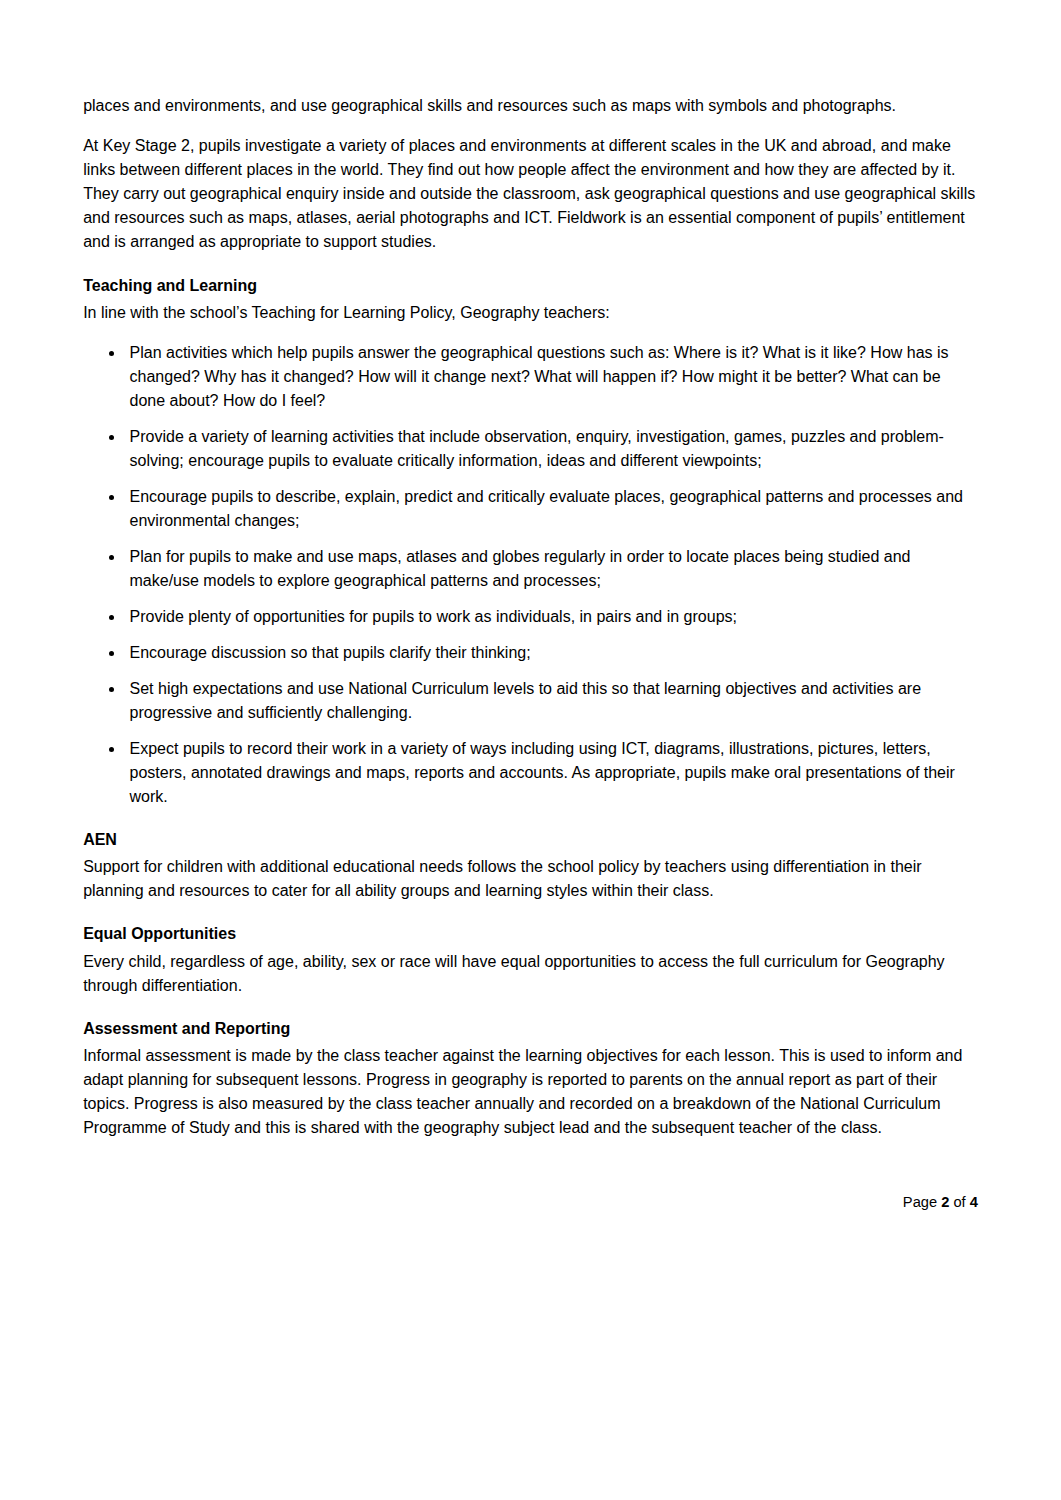places and environments, and use geographical skills and resources such as maps with symbols and photographs.
At Key Stage 2, pupils investigate a variety of places and environments at different scales in the UK and abroad, and make links between different places in the world. They find out how people affect the environment and how they are affected by it. They carry out geographical enquiry inside and outside the classroom, ask geographical questions and use geographical skills and resources such as maps, atlases, aerial photographs and ICT. Fieldwork is an essential component of pupils’ entitlement and is arranged as appropriate to support studies.
Teaching and Learning
In line with the school’s Teaching for Learning Policy, Geography teachers:
Plan activities which help pupils answer the geographical questions such as: Where is it? What is it like? How has is changed? Why has it changed? How will it change next? What will happen if? How might it be better? What can be done about? How do I feel?
Provide a variety of learning activities that include observation, enquiry, investigation, games, puzzles and problem-solving; encourage pupils to evaluate critically information, ideas and different viewpoints;
Encourage pupils to describe, explain, predict and critically evaluate places, geographical patterns and processes and environmental changes;
Plan for pupils to make and use maps, atlases and globes regularly in order to locate places being studied and make/use models to explore geographical patterns and processes;
Provide plenty of opportunities for pupils to work as individuals, in pairs and in groups;
Encourage discussion so that pupils clarify their thinking;
Set high expectations and use National Curriculum levels to aid this so that learning objectives and activities are progressive and sufficiently challenging.
Expect pupils to record their work in a variety of ways including using ICT, diagrams, illustrations, pictures, letters, posters, annotated drawings and maps, reports and accounts. As appropriate, pupils make oral presentations of their work.
AEN
Support for children with additional educational needs follows the school policy by teachers using differentiation in their planning and resources to cater for all ability groups and learning styles within their class.
Equal Opportunities
Every child, regardless of age, ability, sex or race will have equal opportunities to access the full curriculum for Geography through differentiation.
Assessment and Reporting
Informal assessment is made by the class teacher against the learning objectives for each lesson. This is used to inform and adapt planning for subsequent lessons. Progress in geography is reported to parents on the annual report as part of their topics. Progress is also measured by the class teacher annually and recorded on a breakdown of the National Curriculum Programme of Study and this is shared with the geography subject lead and the subsequent teacher of the class.
Page 2 of 4